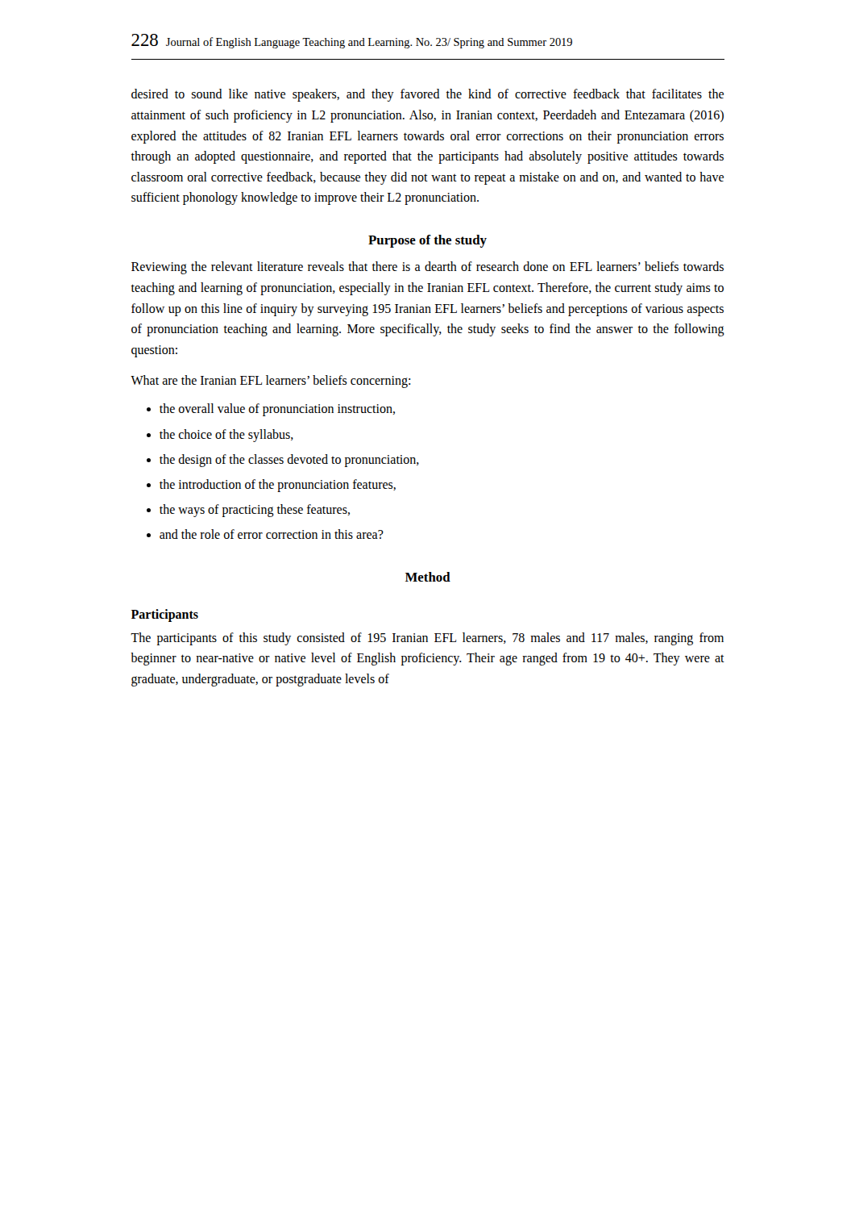228 Journal of English Language Teaching and Learning. No. 23/ Spring and Summer 2019
desired to sound like native speakers, and they favored the kind of corrective feedback that facilitates the attainment of such proficiency in L2 pronunciation. Also, in Iranian context, Peerdadeh and Entezamara (2016) explored the attitudes of 82 Iranian EFL learners towards oral error corrections on their pronunciation errors through an adopted questionnaire, and reported that the participants had absolutely positive attitudes towards classroom oral corrective feedback, because they did not want to repeat a mistake on and on, and wanted to have sufficient phonology knowledge to improve their L2 pronunciation.
Purpose of the study
Reviewing the relevant literature reveals that there is a dearth of research done on EFL learners’ beliefs towards teaching and learning of pronunciation, especially in the Iranian EFL context. Therefore, the current study aims to follow up on this line of inquiry by surveying 195 Iranian EFL learners’ beliefs and perceptions of various aspects of pronunciation teaching and learning. More specifically, the study seeks to find the answer to the following question:
What are the Iranian EFL learners’ beliefs concerning:
the overall value of pronunciation instruction,
the choice of the syllabus,
the design of the classes devoted to pronunciation,
the introduction of the pronunciation features,
the ways of practicing these features,
and the role of error correction in this area?
Method
Participants
The participants of this study consisted of 195 Iranian EFL learners, 78 males and 117 males, ranging from beginner to near-native or native level of English proficiency. Their age ranged from 19 to 40+. They were at graduate, undergraduate, or postgraduate levels of